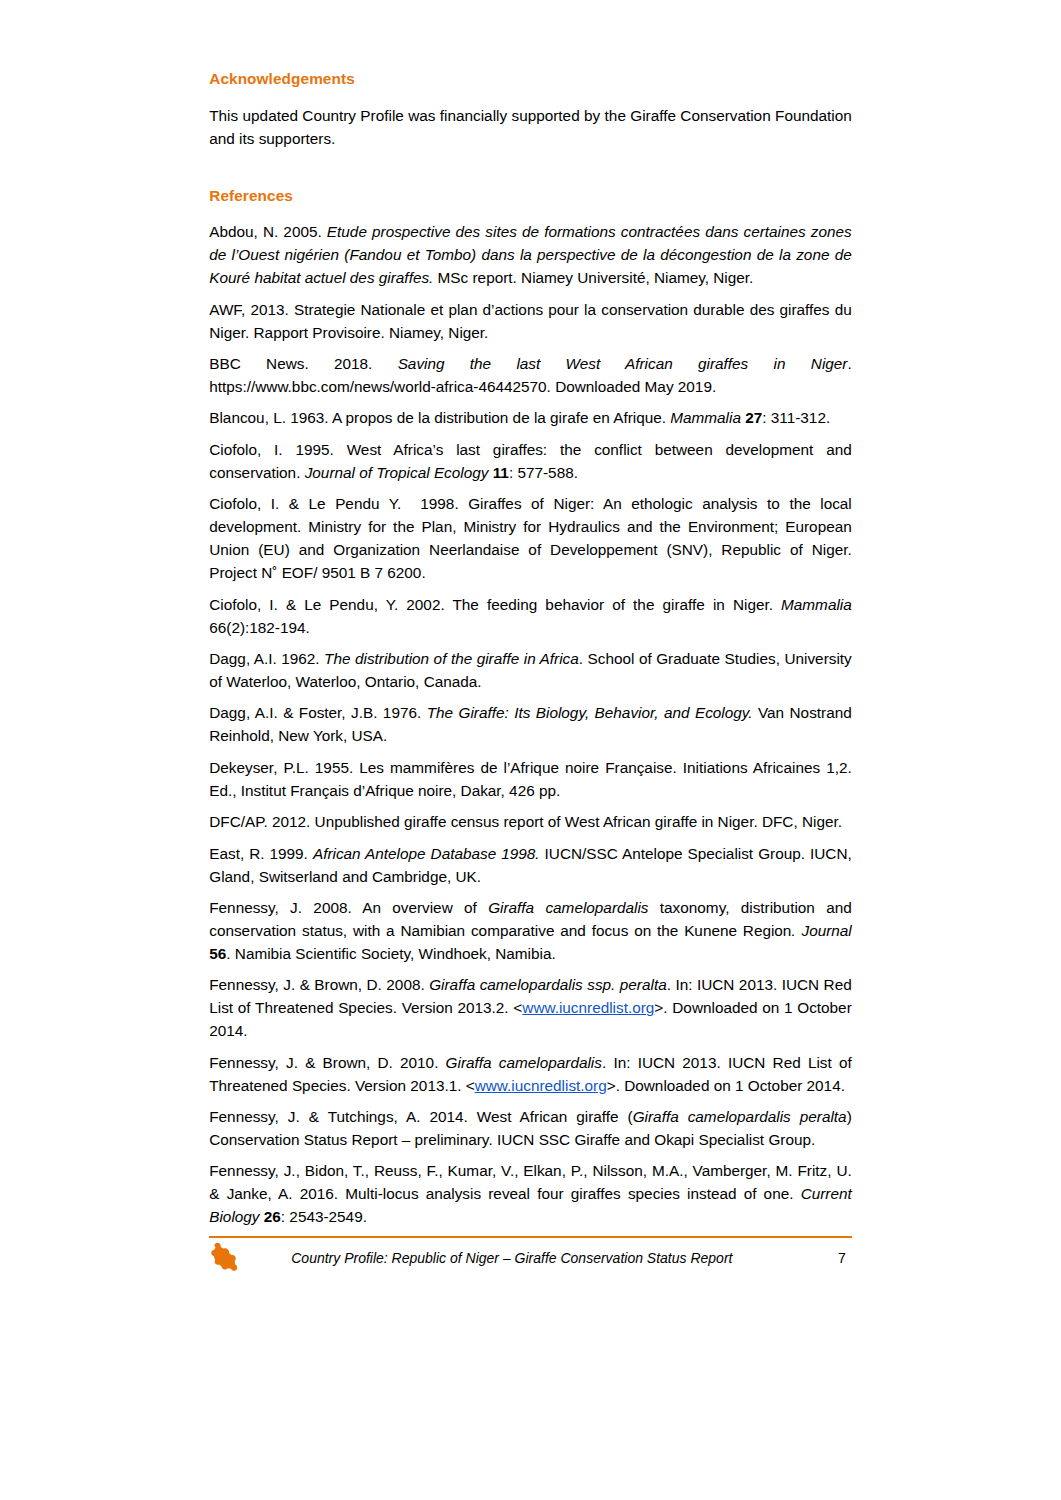Acknowledgements
This updated Country Profile was financially supported by the Giraffe Conservation Foundation and its supporters.
References
Abdou, N. 2005. Etude prospective des sites de formations contractées dans certaines zones de l’Ouest nigérien (Fandou et Tombo) dans la perspective de la décongestion de la zone de Kouré habitat actuel des giraffes. MSc report. Niamey Université, Niamey, Niger.
AWF, 2013. Strategie Nationale et plan d’actions pour la conservation durable des giraffes du Niger. Rapport Provisoire. Niamey, Niger.
BBC News. 2018. Saving the last West African giraffes in Niger. https://www.bbc.com/news/world-africa-46442570. Downloaded May 2019.
Blancou, L. 1963. A propos de la distribution de la girafe en Afrique. Mammalia 27: 311-312.
Ciofolo, I. 1995. West Africa’s last giraffes: the conflict between development and conservation. Journal of Tropical Ecology 11: 577-588.
Ciofolo, I. & Le Pendu Y. 1998. Giraffes of Niger: An ethologic analysis to the local development. Ministry for the Plan, Ministry for Hydraulics and the Environment; European Union (EU) and Organization Neerlandaise of Developpement (SNV), Republic of Niger. Project N˚ EOF/ 9501 B 7 6200.
Ciofolo, I. & Le Pendu, Y. 2002. The feeding behavior of the giraffe in Niger. Mammalia 66(2):182-194.
Dagg, A.I. 1962. The distribution of the giraffe in Africa. School of Graduate Studies, University of Waterloo, Waterloo, Ontario, Canada.
Dagg, A.I. & Foster, J.B. 1976. The Giraffe: Its Biology, Behavior, and Ecology. Van Nostrand Reinhold, New York, USA.
Dekeyser, P.L. 1955. Les mammifères de l’Afrique noire Française. Initiations Africaines 1,2. Ed., Institut Français d’Afrique noire, Dakar, 426 pp.
DFC/AP. 2012. Unpublished giraffe census report of West African giraffe in Niger. DFC, Niger.
East, R. 1999. African Antelope Database 1998. IUCN/SSC Antelope Specialist Group. IUCN, Gland, Switserland and Cambridge, UK.
Fennessy, J. 2008. An overview of Giraffa camelopardalis taxonomy, distribution and conservation status, with a Namibian comparative and focus on the Kunene Region. Journal 56. Namibia Scientific Society, Windhoek, Namibia.
Fennessy, J. & Brown, D. 2008. Giraffa camelopardalis ssp. peralta. In: IUCN 2013. IUCN Red List of Threatened Species. Version 2013.2. <www.iucnredlist.org>. Downloaded on 1 October 2014.
Fennessy, J. & Brown, D. 2010. Giraffa camelopardalis. In: IUCN 2013. IUCN Red List of Threatened Species. Version 2013.1. <www.iucnredlist.org>. Downloaded on 1 October 2014.
Fennessy, J. & Tutchings, A. 2014. West African giraffe (Giraffa camelopardalis peralta) Conservation Status Report – preliminary. IUCN SSC Giraffe and Okapi Specialist Group.
Fennessy, J., Bidon, T., Reuss, F., Kumar, V., Elkan, P., Nilsson, M.A., Vamberger, M. Fritz, U. & Janke, A. 2016. Multi-locus analysis reveal four giraffes species instead of one. Current Biology 26: 2543-2549.
Country Profile: Republic of Niger – Giraffe Conservation Status Report
7